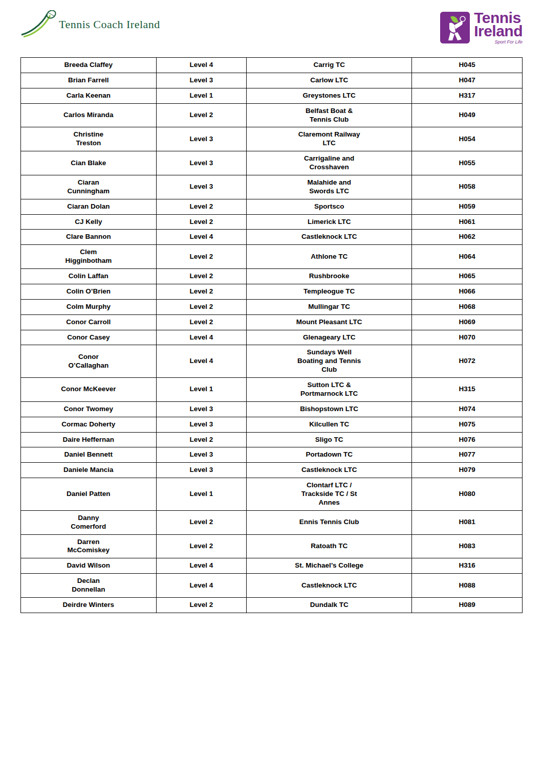Tennis Coach Ireland
Tennis Ireland Sport For Life
| Breeda Claffey | Level 4 | Carrig TC | H045 |
| Brian Farrell | Level 3 | Carlow LTC | H047 |
| Carla Keenan | Level 1 | Greystones LTC | H317 |
| Carlos Miranda | Level 2 | Belfast Boat & Tennis Club | H049 |
| Christine Treston | Level 3 | Claremont Railway LTC | H054 |
| Cian Blake | Level 3 | Carrigaline and Crosshaven | H055 |
| Ciaran Cunningham | Level 3 | Malahide and Swords LTC | H058 |
| Ciaran Dolan | Level 2 | Sportsco | H059 |
| CJ Kelly | Level 2 | Limerick LTC | H061 |
| Clare Bannon | Level 4 | Castleknock LTC | H062 |
| Clem Higginbotham | Level 2 | Athlone TC | H064 |
| Colin Laffan | Level 2 | Rushbrooke | H065 |
| Colin O’Brien | Level 2 | Templeogue TC | H066 |
| Colm Murphy | Level 2 | Mullingar TC | H068 |
| Conor Carroll | Level 2 | Mount Pleasant LTC | H069 |
| Conor Casey | Level 4 | Glenageary LTC | H070 |
| Conor O’Callaghan | Level 4 | Sundays Well Boating and Tennis Club | H072 |
| Conor McKeever | Level 1 | Sutton LTC & Portmarnock LTC | H315 |
| Conor Twomey | Level 3 | Bishopstown LTC | H074 |
| Cormac Doherty | Level 3 | Kilcullen TC | H075 |
| Daire Heffernan | Level 2 | Sligo TC | H076 |
| Daniel Bennett | Level 3 | Portadown TC | H077 |
| Daniele Mancia | Level 3 | Castleknock LTC | H079 |
| Daniel Patten | Level 1 | Clontarf LTC / Trackside TC / St Annes | H080 |
| Danny Comerford | Level 2 | Ennis Tennis Club | H081 |
| Darren McComiskey | Level 2 | Ratoath TC | H083 |
| David Wilson | Level 4 | St. Michael’s College | H316 |
| Declan Donnellan | Level 4 | Castleknock LTC | H088 |
| Deirdre Winters | Level 2 | Dundalk TC | H089 |